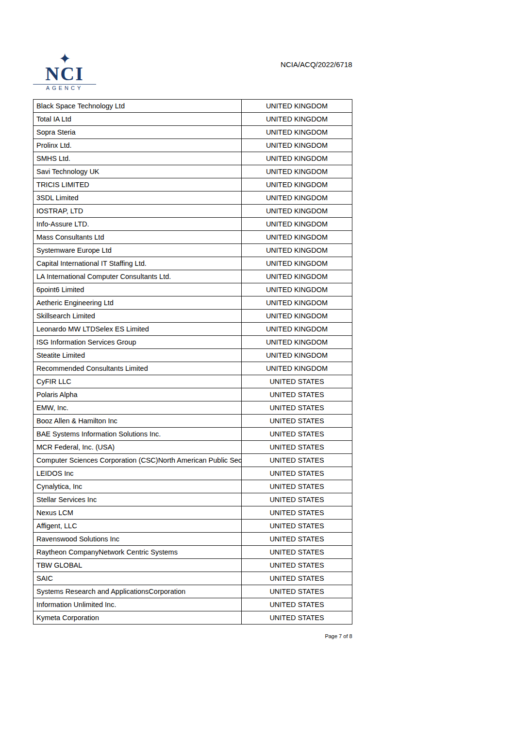✦ NCI AGENCY
NCIA/ACQ/2022/6718
| Black Space Technology Ltd | UNITED KINGDOM |
| Total IA Ltd | UNITED KINGDOM |
| Sopra Steria | UNITED KINGDOM |
| Prolinx Ltd. | UNITED KINGDOM |
| SMHS Ltd. | UNITED KINGDOM |
| Savi Technology UK | UNITED KINGDOM |
| TRICIS LIMITED | UNITED KINGDOM |
| 3SDL Limited | UNITED KINGDOM |
| IOSTRAP, LTD | UNITED KINGDOM |
| Info-Assure LTD. | UNITED KINGDOM |
| Mass Consultants Ltd | UNITED KINGDOM |
| Systemware Europe Ltd | UNITED KINGDOM |
| Capital International IT Staffing Ltd. | UNITED KINGDOM |
| LA International Computer Consultants Ltd. | UNITED KINGDOM |
| 6point6 Limited | UNITED KINGDOM |
| Aetheric Engineering Ltd | UNITED KINGDOM |
| Skillsearch Limited | UNITED KINGDOM |
| Leonardo MW LTDSelex ES Limited | UNITED KINGDOM |
| ISG Information Services Group | UNITED KINGDOM |
| Steatite Limited | UNITED KINGDOM |
| Recommended Consultants Limited | UNITED KINGDOM |
| CyFIR LLC | UNITED STATES |
| Polaris Alpha | UNITED STATES |
| EMW, Inc. | UNITED STATES |
| Booz Allen & Hamilton Inc | UNITED STATES |
| BAE Systems Information Solutions Inc. | UNITED STATES |
| MCR Federal, Inc. (USA) | UNITED STATES |
| Computer Sciences Corporation (CSC)North American Public Sector | UNITED STATES |
| LEIDOS Inc | UNITED STATES |
| Cynalytica, Inc | UNITED STATES |
| Stellar Services Inc | UNITED STATES |
| Nexus LCM | UNITED STATES |
| Affigent, LLC | UNITED STATES |
| Ravenswood Solutions Inc | UNITED STATES |
| Raytheon CompanyNetwork Centric Systems | UNITED STATES |
| TBW GLOBAL | UNITED STATES |
| SAIC | UNITED STATES |
| Systems Research and ApplicationsCorporation | UNITED STATES |
| Information Unlimited Inc. | UNITED STATES |
| Kymeta Corporation | UNITED STATES |
Page 7 of 8